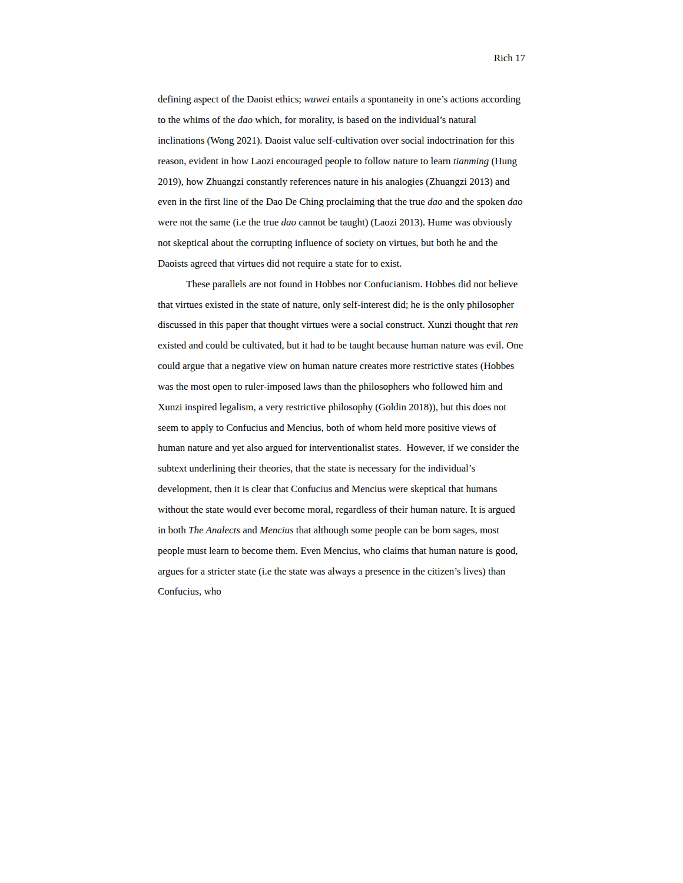Rich 17
defining aspect of the Daoist ethics; wuwei entails a spontaneity in one’s actions according to the whims of the dao which, for morality, is based on the individual’s natural inclinations (Wong 2021). Daoist value self-cultivation over social indoctrination for this reason, evident in how Laozi encouraged people to follow nature to learn tianming (Hung 2019), how Zhuangzi constantly references nature in his analogies (Zhuangzi 2013) and even in the first line of the Dao De Ching proclaiming that the true dao and the spoken dao were not the same (i.e the true dao cannot be taught) (Laozi 2013). Hume was obviously not skeptical about the corrupting influence of society on virtues, but both he and the Daoists agreed that virtues did not require a state for to exist.
These parallels are not found in Hobbes nor Confucianism. Hobbes did not believe that virtues existed in the state of nature, only self-interest did; he is the only philosopher discussed in this paper that thought virtues were a social construct. Xunzi thought that ren existed and could be cultivated, but it had to be taught because human nature was evil. One could argue that a negative view on human nature creates more restrictive states (Hobbes was the most open to ruler-imposed laws than the philosophers who followed him and Xunzi inspired legalism, a very restrictive philosophy (Goldin 2018)), but this does not seem to apply to Confucius and Mencius, both of whom held more positive views of human nature and yet also argued for interventionalist states. However, if we consider the subtext underlining their theories, that the state is necessary for the individual’s development, then it is clear that Confucius and Mencius were skeptical that humans without the state would ever become moral, regardless of their human nature. It is argued in both The Analects and Mencius that although some people can be born sages, most people must learn to become them. Even Mencius, who claims that human nature is good, argues for a stricter state (i.e the state was always a presence in the citizen’s lives) than Confucius, who